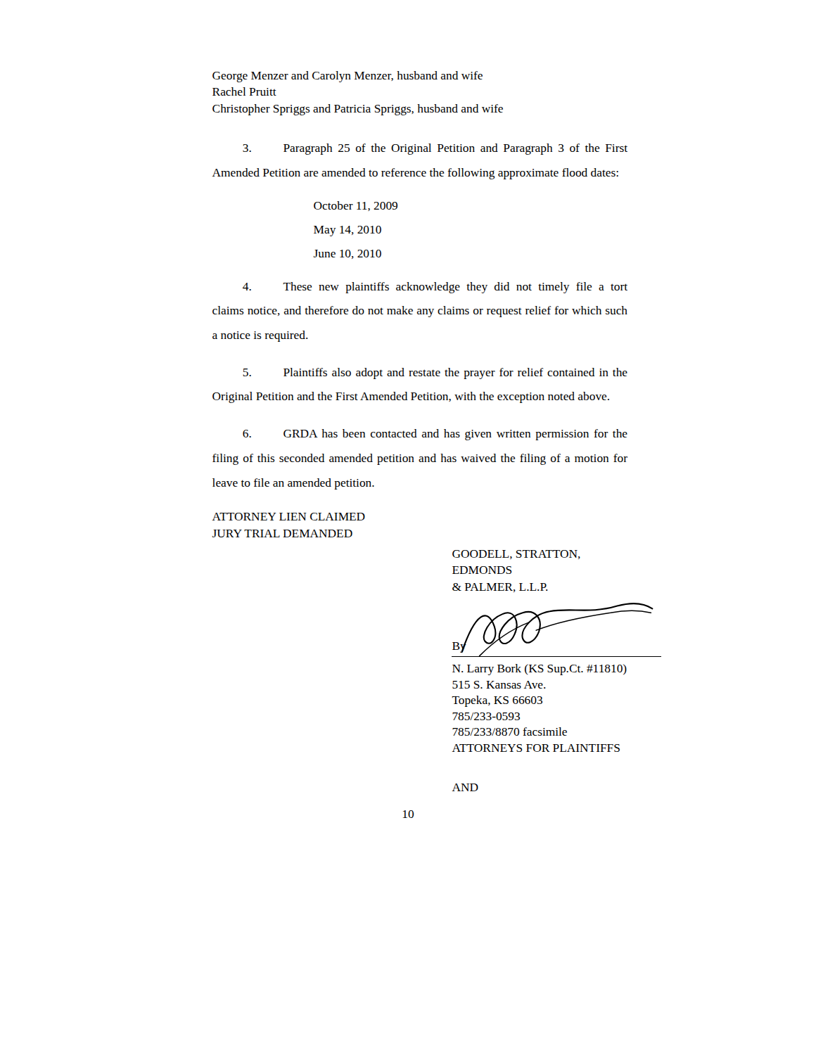George Menzer and Carolyn Menzer, husband and wife
Rachel Pruitt
Christopher Spriggs and Patricia Spriggs, husband and wife
3. Paragraph 25 of the Original Petition and Paragraph 3 of the First Amended Petition are amended to reference the following approximate flood dates:
October 11, 2009
May 14, 2010
June 10, 2010
4. These new plaintiffs acknowledge they did not timely file a tort claims notice, and therefore do not make any claims or request relief for which such a notice is required.
5. Plaintiffs also adopt and restate the prayer for relief contained in the Original Petition and the First Amended Petition, with the exception noted above.
6. GRDA has been contacted and has given written permission for the filing of this seconded amended petition and has waived the filing of a motion for leave to file an amended petition.
ATTORNEY LIEN CLAIMED
JURY TRIAL DEMANDED
GOODELL, STRATTON, EDMONDS
& PALMER, L.L.P.
By
N. Larry Bork (KS Sup.Ct. #11810)
515 S. Kansas Ave.
Topeka, KS 66603
785/233-0593
785/233/8870 facsimile
ATTORNEYS FOR PLAINTIFFS
AND
10